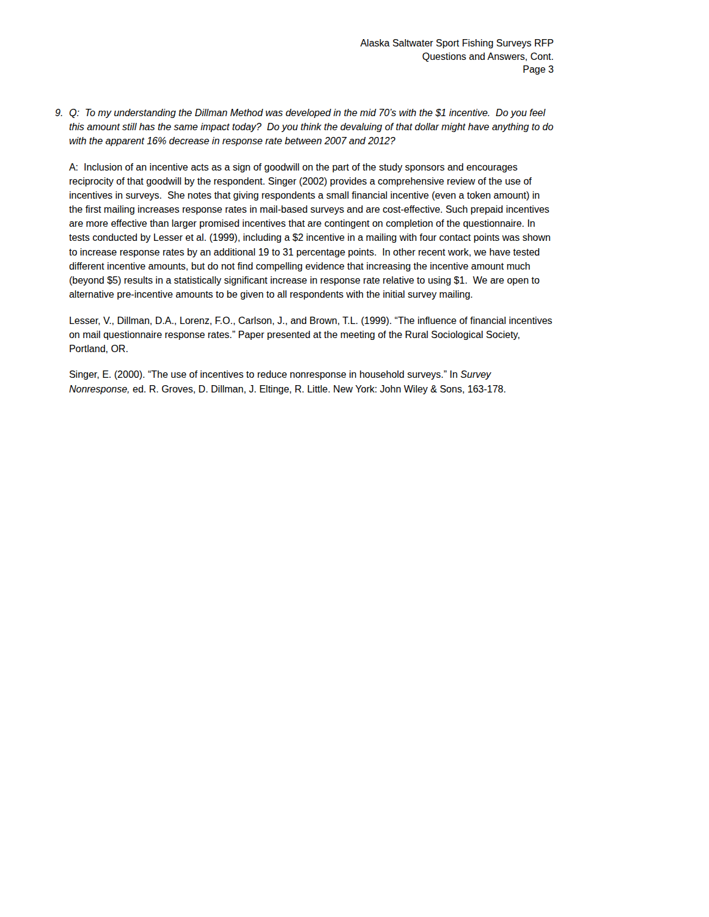Alaska Saltwater Sport Fishing Surveys RFP
Questions and Answers, Cont.
Page 3
9.
Q: To my understanding the Dillman Method was developed in the mid 70’s with the $1 incentive. Do you feel this amount still has the same impact today? Do you think the devaluing of that dollar might have anything to do with the apparent 16% decrease in response rate between 2007 and 2012?
A: Inclusion of an incentive acts as a sign of goodwill on the part of the study sponsors and encourages reciprocity of that goodwill by the respondent. Singer (2002) provides a comprehensive review of the use of incentives in surveys. She notes that giving respondents a small financial incentive (even a token amount) in the first mailing increases response rates in mail-based surveys and are cost-effective. Such prepaid incentives are more effective than larger promised incentives that are contingent on completion of the questionnaire. In tests conducted by Lesser et al. (1999), including a $2 incentive in a mailing with four contact points was shown to increase response rates by an additional 19 to 31 percentage points. In other recent work, we have tested different incentive amounts, but do not find compelling evidence that increasing the incentive amount much (beyond $5) results in a statistically significant increase in response rate relative to using $1. We are open to alternative pre-incentive amounts to be given to all respondents with the initial survey mailing.
Lesser, V., Dillman, D.A., Lorenz, F.O., Carlson, J., and Brown, T.L. (1999). “The influence of financial incentives on mail questionnaire response rates.” Paper presented at the meeting of the Rural Sociological Society, Portland, OR.
Singer, E. (2000). “The use of incentives to reduce nonresponse in household surveys.” In Survey Nonresponse, ed. R. Groves, D. Dillman, J. Eltinge, R. Little. New York: John Wiley & Sons, 163-178.